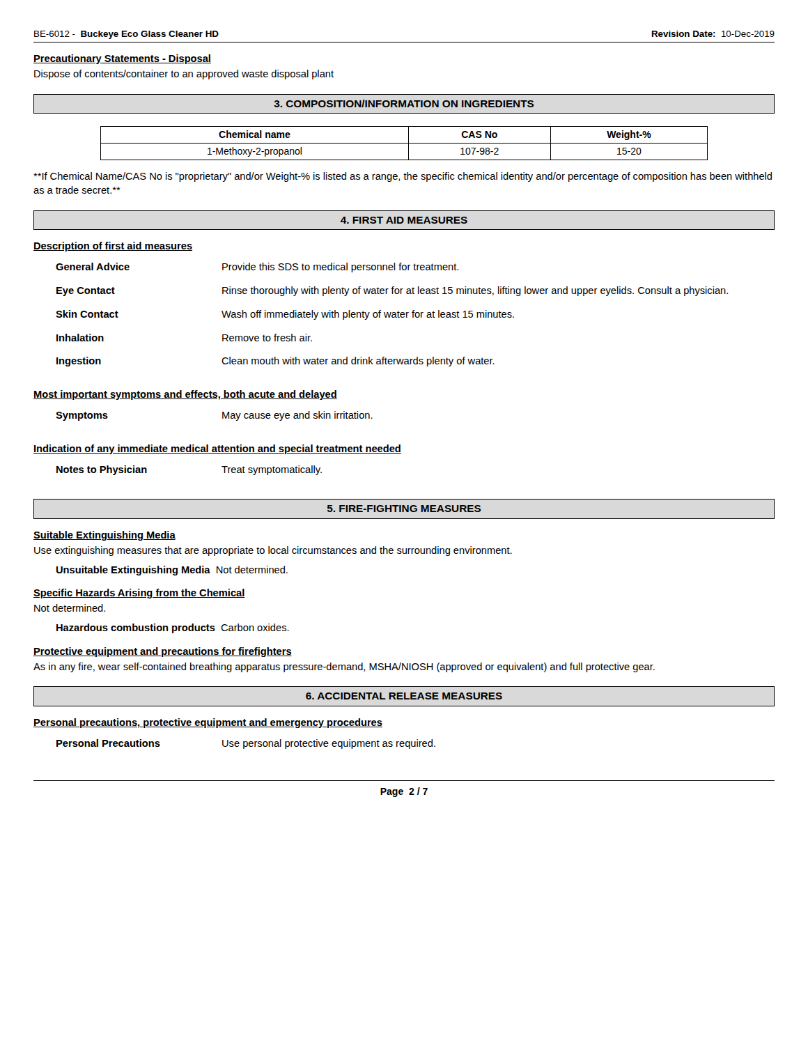BE-6012 - Buckeye Eco Glass Cleaner HD
Revision Date: 10-Dec-2019
Precautionary Statements - Disposal
Dispose of contents/container to an approved waste disposal plant
3. COMPOSITION/INFORMATION ON INGREDIENTS
| Chemical name | CAS No | Weight-% |
| --- | --- | --- |
| 1-Methoxy-2-propanol | 107-98-2 | 15-20 |
**If Chemical Name/CAS No is "proprietary" and/or Weight-% is listed as a range, the specific chemical identity and/or percentage of composition has been withheld as a trade secret.**
4. FIRST AID MEASURES
Description of first aid measures
General Advice
Provide this SDS to medical personnel for treatment.
Eye Contact
Rinse thoroughly with plenty of water for at least 15 minutes, lifting lower and upper eyelids. Consult a physician.
Skin Contact
Wash off immediately with plenty of water for at least 15 minutes.
Inhalation
Remove to fresh air.
Ingestion
Clean mouth with water and drink afterwards plenty of water.
Most important symptoms and effects, both acute and delayed
Symptoms
May cause eye and skin irritation.
Indication of any immediate medical attention and special treatment needed
Notes to Physician
Treat symptomatically.
5. FIRE-FIGHTING MEASURES
Suitable Extinguishing Media
Use extinguishing measures that are appropriate to local circumstances and the surrounding environment.
Unsuitable Extinguishing Media Not determined.
Specific Hazards Arising from the Chemical
Not determined.
Hazardous combustion products Carbon oxides.
Protective equipment and precautions for firefighters
As in any fire, wear self-contained breathing apparatus pressure-demand, MSHA/NIOSH (approved or equivalent) and full protective gear.
6. ACCIDENTAL RELEASE MEASURES
Personal precautions, protective equipment and emergency procedures
Personal Precautions
Use personal protective equipment as required.
Page 2 / 7